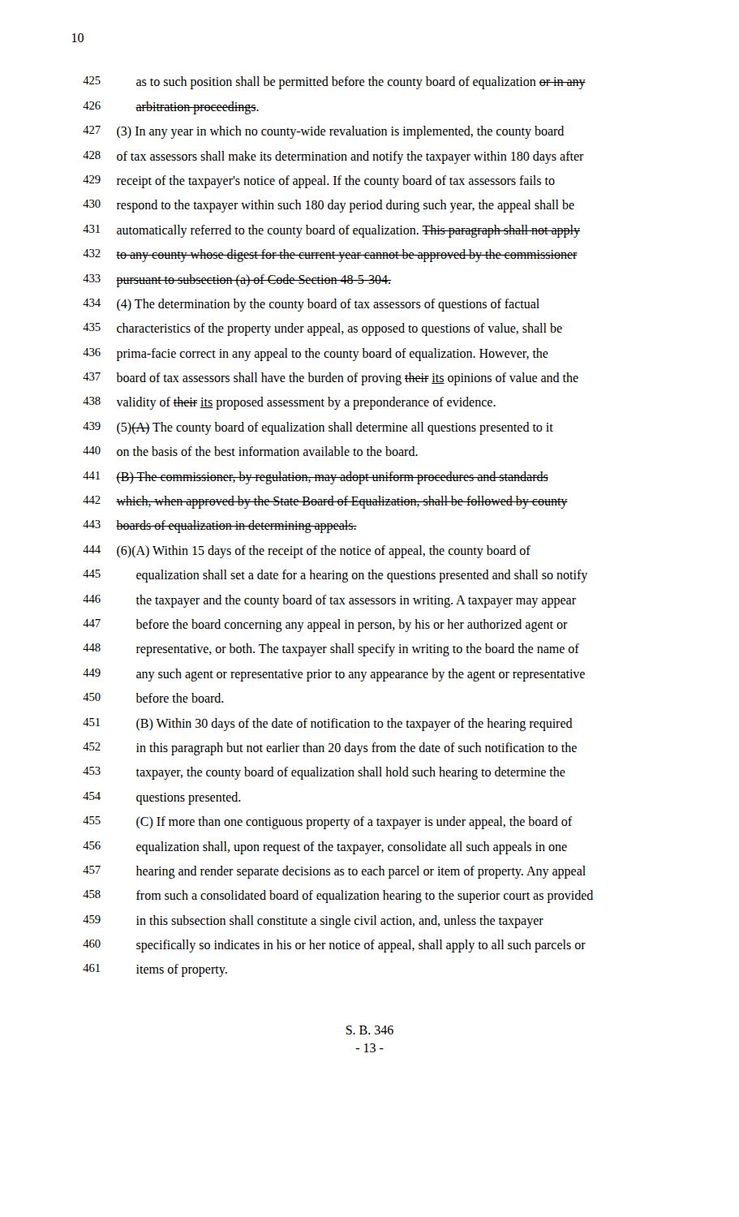10
as to such position shall be permitted before the county board of equalization or in any
arbitration proceedings.
(3) In any year in which no county-wide revaluation is implemented, the county board
of tax assessors shall make its determination and notify the taxpayer within 180 days after
receipt of the taxpayer's notice of appeal. If the county board of tax assessors fails to
respond to the taxpayer within such 180 day period during such year, the appeal shall be
automatically referred to the county board of equalization. This paragraph shall not apply
to any county whose digest for the current year cannot be approved by the commissioner
pursuant to subsection (a) of Code Section 48-5-304.
(4) The determination by the county board of tax assessors of questions of factual
characteristics of the property under appeal, as opposed to questions of value, shall be
prima-facie correct in any appeal to the county board of equalization. However, the
board of tax assessors shall have the burden of proving their its opinions of value and the
validity of their its proposed assessment by a preponderance of evidence.
(5)(A) The county board of equalization shall determine all questions presented to it
on the basis of the best information available to the board.
(B) The commissioner, by regulation, may adopt uniform procedures and standards
which, when approved by the State Board of Equalization, shall be followed by county
boards of equalization in determining appeals.
(6)(A) Within 15 days of the receipt of the notice of appeal, the county board of
equalization shall set a date for a hearing on the questions presented and shall so notify
the taxpayer and the county board of tax assessors in writing. A taxpayer may appear
before the board concerning any appeal in person, by his or her authorized agent or
representative, or both. The taxpayer shall specify in writing to the board the name of
any such agent or representative prior to any appearance by the agent or representative
before the board.
(B) Within 30 days of the date of notification to the taxpayer of the hearing required
in this paragraph but not earlier than 20 days from the date of such notification to the
taxpayer, the county board of equalization shall hold such hearing to determine the
questions presented.
(C) If more than one contiguous property of a taxpayer is under appeal, the board of
equalization shall, upon request of the taxpayer, consolidate all such appeals in one
hearing and render separate decisions as to each parcel or item of property. Any appeal
from such a consolidated board of equalization hearing to the superior court as provided
in this subsection shall constitute a single civil action, and, unless the taxpayer
specifically so indicates in his or her notice of appeal, shall apply to all such parcels or
items of property.
S. B. 346
- 13 -